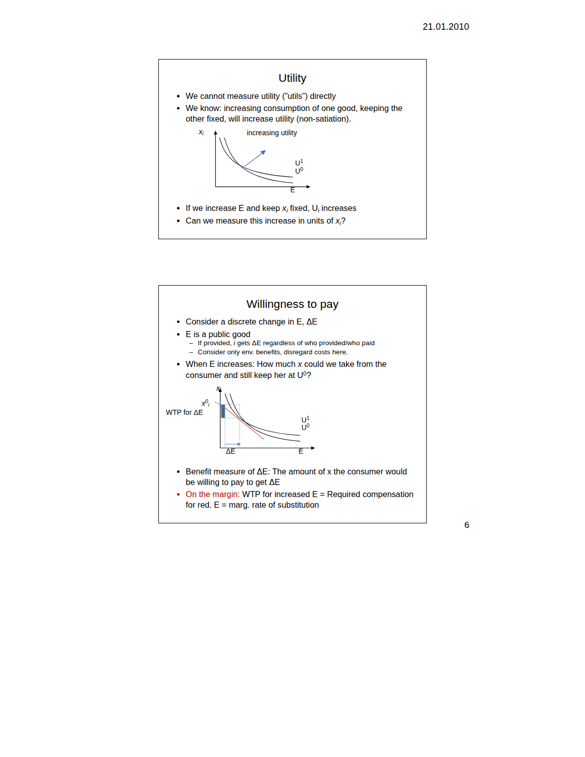21.01.2010
Utility
We cannot measure utility (”utils”) directly
We know: increasing consumption of one good, keeping the other fixed, will increase utility (non-satiation).
xi increasing utility U1 U0 E
If we increase E and keep xi fixed, Ui increases
Can we measure this increase in units of xi?
Willingness to pay
Consider a discrete change in E, ΔE
E is a public good
If provided, i gets ΔE regardless of who provided/who paid
Consider only env. benefits, disregard costs here.
When E increases: How much x could we take from the consumer and still keep her at U0?
xi x0 i WTP for ΔE U1 U0 ΔE E
Benefit measure of ΔE: The amount of x the consumer would be willing to pay to get ΔE
On the margin: WTP for increased E = Required compensation for red. E = marg. rate of substitution
6